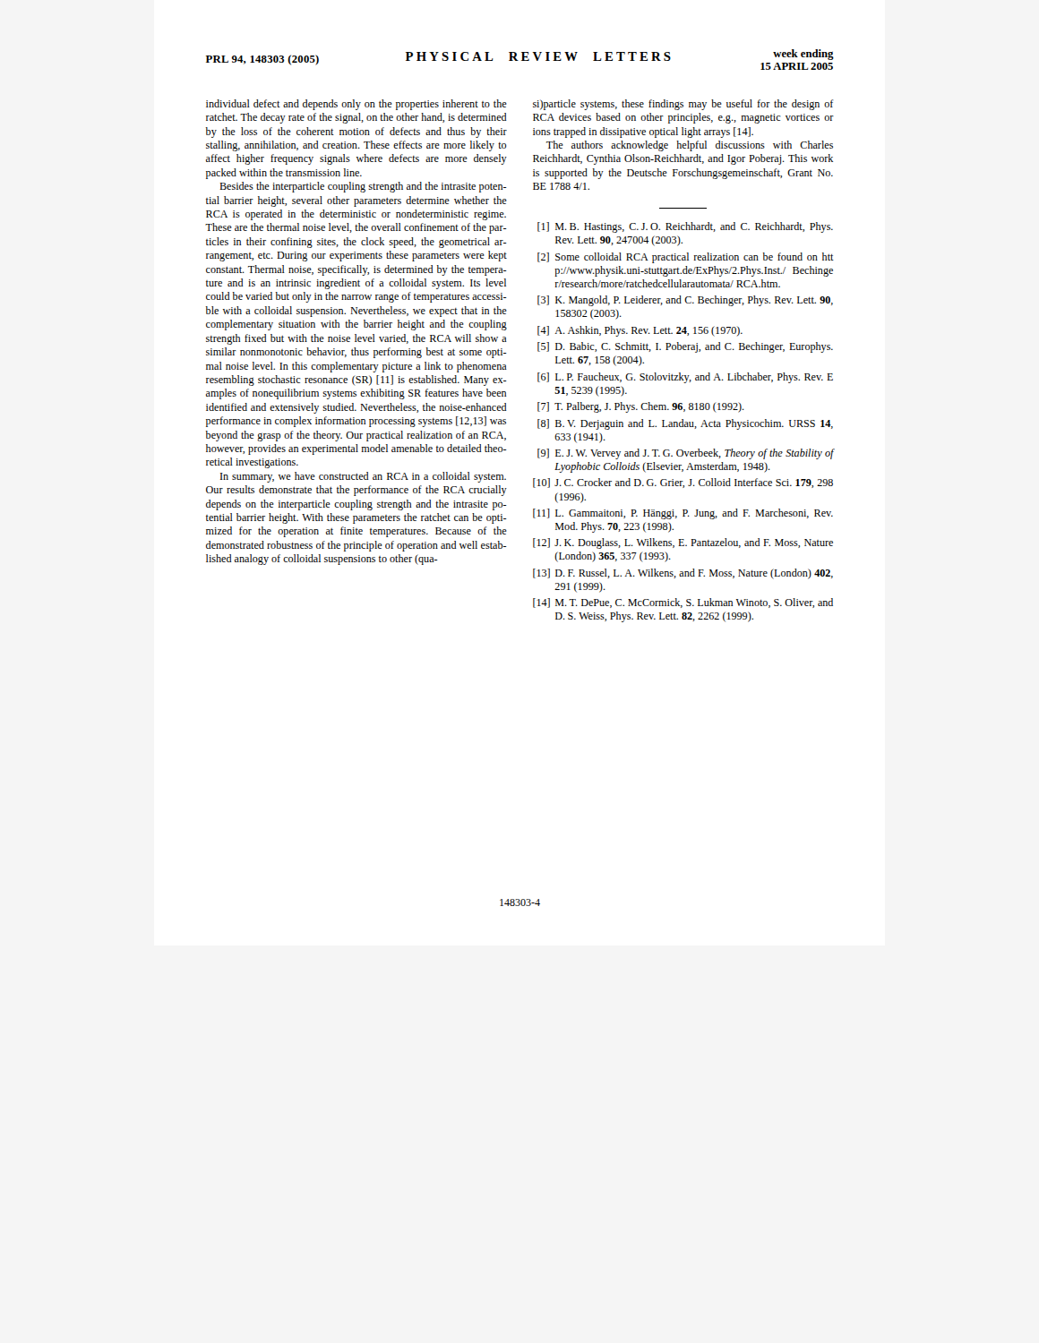PRL 94, 148303 (2005)
PHYSICAL REVIEW LETTERS
week ending
15 APRIL 2005
individual defect and depends only on the properties inherent to the ratchet. The decay rate of the signal, on the other hand, is determined by the loss of the coherent motion of defects and thus by their stalling, annihilation, and creation. These effects are more likely to affect higher frequency signals where defects are more densely packed within the transmission line.
Besides the interparticle coupling strength and the intrasite potential barrier height, several other parameters determine whether the RCA is operated in the deterministic or nondeterministic regime. These are the thermal noise level, the overall confinement of the particles in their confining sites, the clock speed, the geometrical arrangement, etc. During our experiments these parameters were kept constant. Thermal noise, specifically, is determined by the temperature and is an intrinsic ingredient of a colloidal system. Its level could be varied but only in the narrow range of temperatures accessible with a colloidal suspension. Nevertheless, we expect that in the complementary situation with the barrier height and the coupling strength fixed but with the noise level varied, the RCA will show a similar nonmonotonic behavior, thus performing best at some optimal noise level. In this complementary picture a link to phenomena resembling stochastic resonance (SR) [11] is established. Many examples of nonequilibrium systems exhibiting SR features have been identified and extensively studied. Nevertheless, the noise-enhanced performance in complex information processing systems [12,13] was beyond the grasp of the theory. Our practical realization of an RCA, however, provides an experimental model amenable to detailed theoretical investigations.
In summary, we have constructed an RCA in a colloidal system. Our results demonstrate that the performance of the RCA crucially depends on the interparticle coupling strength and the intrasite potential barrier height. With these parameters the ratchet can be optimized for the operation at finite temperatures. Because of the demonstrated robustness of the principle of operation and well established analogy of colloidal suspensions to other (qua-
si)particle systems, these findings may be useful for the design of RCA devices based on other principles, e.g., magnetic vortices or ions trapped in dissipative optical light arrays [14].
The authors acknowledge helpful discussions with Charles Reichhardt, Cynthia Olson-Reichhardt, and Igor Poberaj. This work is supported by the Deutsche Forschungsgemeinschaft, Grant No. BE 1788 4/1.
[1] M. B. Hastings, C. J. O. Reichhardt, and C. Reichhardt, Phys. Rev. Lett. 90, 247004 (2003).
[2] Some colloidal RCA practical realization can be found on http://www.physik.uni-stuttgart.de/ExPhys/2.Phys.Inst./ Bechinger/research/more/ratchedcellularautomata/ RCA.htm.
[3] K. Mangold, P. Leiderer, and C. Bechinger, Phys. Rev. Lett. 90, 158302 (2003).
[4] A. Ashkin, Phys. Rev. Lett. 24, 156 (1970).
[5] D. Babic, C. Schmitt, I. Poberaj, and C. Bechinger, Europhys. Lett. 67, 158 (2004).
[6] L. P. Faucheux, G. Stolovitzky, and A. Libchaber, Phys. Rev. E 51, 5239 (1995).
[7] T. Palberg, J. Phys. Chem. 96, 8180 (1992).
[8] B. V. Derjaguin and L. Landau, Acta Physicochim. URSS 14, 633 (1941).
[9] E. J. W. Vervey and J. T. G. Overbeek, Theory of the Stability of Lyophobic Colloids (Elsevier, Amsterdam, 1948).
[10] J. C. Crocker and D. G. Grier, J. Colloid Interface Sci. 179, 298 (1996).
[11] L. Gammaitoni, P. Hänggi, P. Jung, and F. Marchesoni, Rev. Mod. Phys. 70, 223 (1998).
[12] J. K. Douglass, L. Wilkens, E. Pantazelou, and F. Moss, Nature (London) 365, 337 (1993).
[13] D. F. Russel, L. A. Wilkens, and F. Moss, Nature (London) 402, 291 (1999).
[14] M. T. DePue, C. McCormick, S. Lukman Winoto, S. Oliver, and D. S. Weiss, Phys. Rev. Lett. 82, 2262 (1999).
148303-4